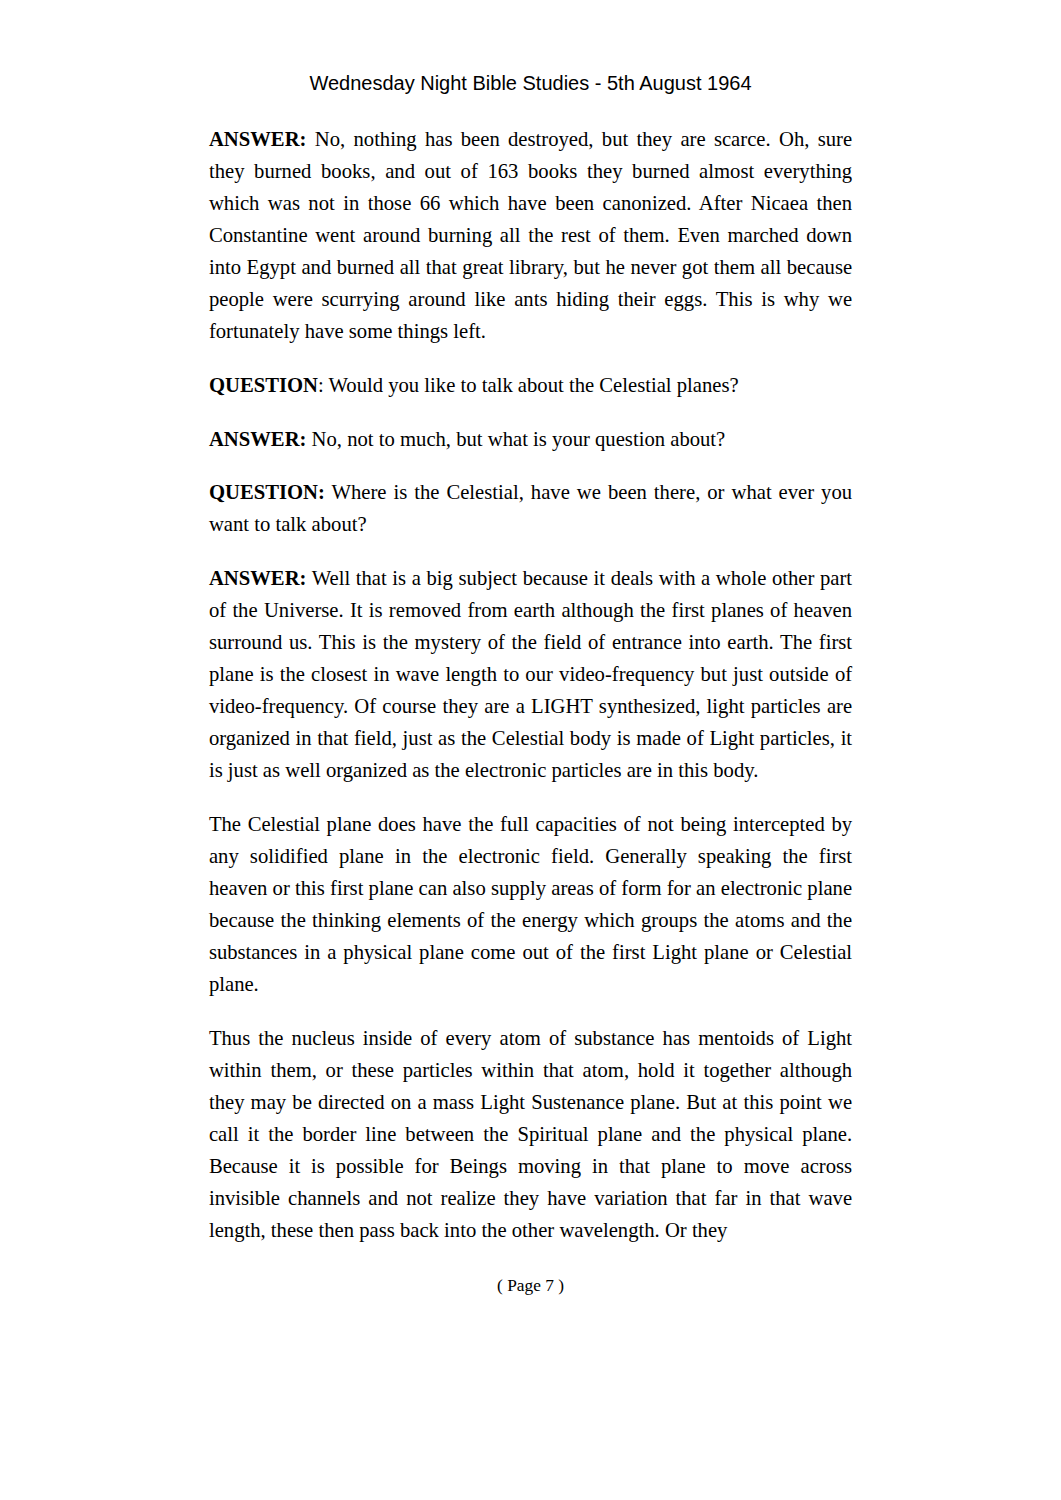Wednesday Night Bible Studies - 5th August 1964
ANSWER: No, nothing has been destroyed, but they are scarce. Oh, sure they burned books, and out of 163 books they burned almost everything which was not in those 66 which have been canonized. After Nicaea then Constantine went around burning all the rest of them. Even marched down into Egypt and burned all that great library, but he never got them all because people were scurrying around like ants hiding their eggs. This is why we fortunately have some things left.
QUESTION: Would you like to talk about the Celestial planes?
ANSWER: No, not to much, but what is your question about?
QUESTION: Where is the Celestial, have we been there, or what ever you want to talk about?
ANSWER: Well that is a big subject because it deals with a whole other part of the Universe. It is removed from earth although the first planes of heaven surround us. This is the mystery of the field of entrance into earth. The first plane is the closest in wave length to our video-frequency but just outside of video-frequency. Of course they are a LIGHT synthesized, light particles are organized in that field, just as the Celestial body is made of Light particles, it is just as well organized as the electronic particles are in this body.
The Celestial plane does have the full capacities of not being intercepted by any solidified plane in the electronic field. Generally speaking the first heaven or this first plane can also supply areas of form for an electronic plane because the thinking elements of the energy which groups the atoms and the substances in a physical plane come out of the first Light plane or Celestial plane.
Thus the nucleus inside of every atom of substance has mentoids of Light within them, or these particles within that atom, hold it together although they may be directed on a mass Light Sustenance plane. But at this point we call it the border line between the Spiritual plane and the physical plane. Because it is possible for Beings moving in that plane to move across invisible channels and not realize they have variation that far in that wave length, these then pass back into the other wavelength. Or they
( Page 7 )